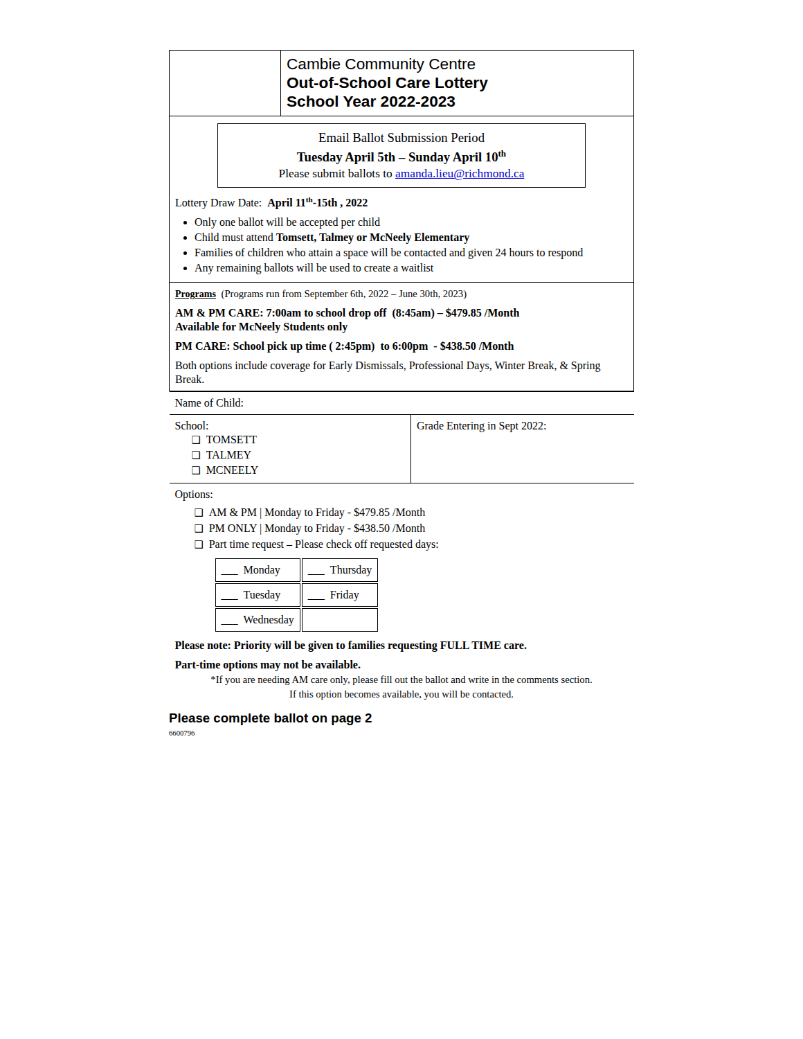| | Cambie Community Centre Out-of-School Care Lottery School Year 2022-2023 |
| Email Ballot Submission Period Tuesday April 5th – Sunday April 10 th Please submit ballots to amanda.lieu@richmond.ca Lottery Draw Date: April 11 th -15th , 2022 Only one ballot will be accepted per child Child must attend Tomsett, Talmey or McNeely Elementary Families of children who attain a space will be contacted and given 24 hours to respond Any remaining ballots will be used to create a waitlist |
| Programs (Programs run from September 6th, 2022 – June 30th, 2023) AM & PM CARE: 7:00am to school drop off (8:45am) – $479.85 /Month Available for McNeely Students only PM CARE: School pick up time ( 2:45pm) to 6:00pm - $438.50 /Month Both options include coverage for Early Dismissals, Professional Days, Winter Break, & Spring Break. |
| / Name of Child: / / School: ❑ TOMSETT ❑ TALMEY ❑ MCNEELY / Grade Entering in Sept 2022: / / Options: ❑ AM & PM / Monday to Friday - $479.85 /Month ❑ PM ONLY / Monday to Friday - $438.50 /Month ❑ Part time request – Please check off requested days: / ___ Monday / ___ Thursday / / ___ Tuesday / ___ Friday / / ___ Wednesday / / Please note: Priority will be given to families requesting FULL TIME care. Part-time options may not be available. *If you are needing AM care only, please fill out the ballot and write in the comments section. If this option becomes available, you will be contacted. / |
Please complete ballot on page 2
6600796